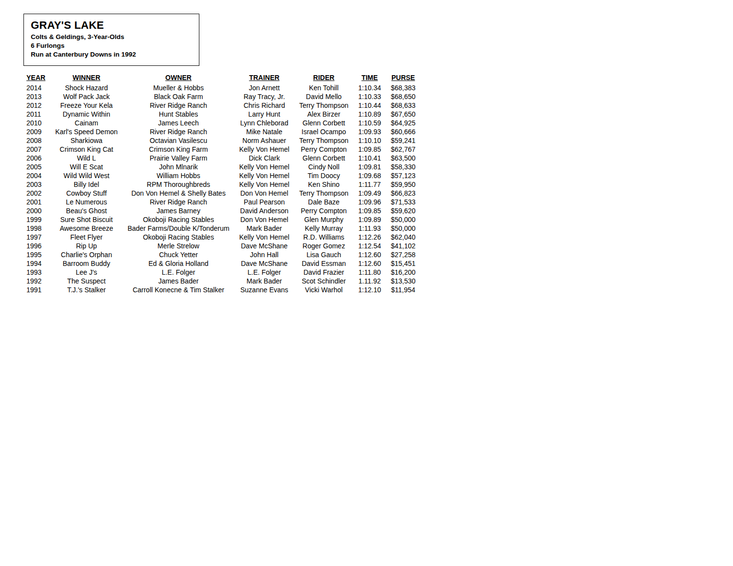GRAY'S LAKE
Colts & Geldings, 3-Year-Olds
6 Furlongs
Run at Canterbury Downs in 1992
| YEAR | WINNER | OWNER | TRAINER | RIDER | TIME | PURSE |
| --- | --- | --- | --- | --- | --- | --- |
| 2014 | Shock Hazard | Mueller & Hobbs | Jon Arnett | Ken Tohill | 1:10.34 | $68,383 |
| 2013 | Wolf Pack Jack | Black Oak Farm | Ray Tracy, Jr. | David Mello | 1:10.33 | $68,650 |
| 2012 | Freeze Your Kela | River Ridge Ranch | Chris Richard | Terry Thompson | 1:10.44 | $68,633 |
| 2011 | Dynamic Within | Hunt Stables | Larry Hunt | Alex Birzer | 1:10.89 | $67,650 |
| 2010 | Cainam | James Leech | Lynn Chleborad | Glenn Corbett | 1:10.59 | $64,925 |
| 2009 | Karl's Speed Demon | River Ridge Ranch | Mike Natale | Israel Ocampo | 1:09.93 | $60,666 |
| 2008 | Sharkiowa | Octavian Vasilescu | Norm Ashauer | Terry Thompson | 1:10.10 | $59,241 |
| 2007 | Crimson King Cat | Crimson King Farm | Kelly Von Hemel | Perry Compton | 1:09.85 | $62,767 |
| 2006 | Wild L | Prairie Valley Farm | Dick Clark | Glenn Corbett | 1:10.41 | $63,500 |
| 2005 | Will E Scat | John Mlnarik | Kelly Von Hemel | Cindy Noll | 1:09.81 | $58,330 |
| 2004 | Wild Wild West | William Hobbs | Kelly Von Hemel | Tim Doocy | 1:09.68 | $57,123 |
| 2003 | Billy Idel | RPM Thoroughbreds | Kelly Von Hemel | Ken Shino | 1:11.77 | $59,950 |
| 2002 | Cowboy Stuff | Don Von Hemel & Shelly Bates | Don Von Hemel | Terry Thompson | 1:09.49 | $66,823 |
| 2001 | Le Numerous | River Ridge Ranch | Paul Pearson | Dale Baze | 1:09.96 | $71,533 |
| 2000 | Beau's Ghost | James Barney | David Anderson | Perry Compton | 1:09.85 | $59,620 |
| 1999 | Sure Shot Biscuit | Okoboji Racing Stables | Don Von Hemel | Glen Murphy | 1:09.89 | $50,000 |
| 1998 | Awesome Breeze | Bader Farms/Double K/Tonderum | Mark Bader | Kelly Murray | 1:11.93 | $50,000 |
| 1997 | Fleet Flyer | Okoboji Racing Stables | Kelly Von Hemel | R.D. Williams | 1:12.26 | $62,040 |
| 1996 | Rip Up | Merle Strelow | Dave McShane | Roger Gomez | 1:12.54 | $41,102 |
| 1995 | Charlie's Orphan | Chuck Yetter | John Hall | Lisa Gauch | 1:12.60 | $27,258 |
| 1994 | Barroom Buddy | Ed & Gloria Holland | Dave McShane | David Essman | 1:12.60 | $15,451 |
| 1993 | Lee J's | L.E. Folger | L.E. Folger | David Frazier | 1:11.80 | $16,200 |
| 1992 | The Suspect | James Bader | Mark Bader | Scot Schindler | 1.11.92 | $13,530 |
| 1991 | T.J.'s Stalker | Carroll Konecne & Tim Stalker | Suzanne Evans | Vicki Warhol | 1:12.10 | $11,954 |